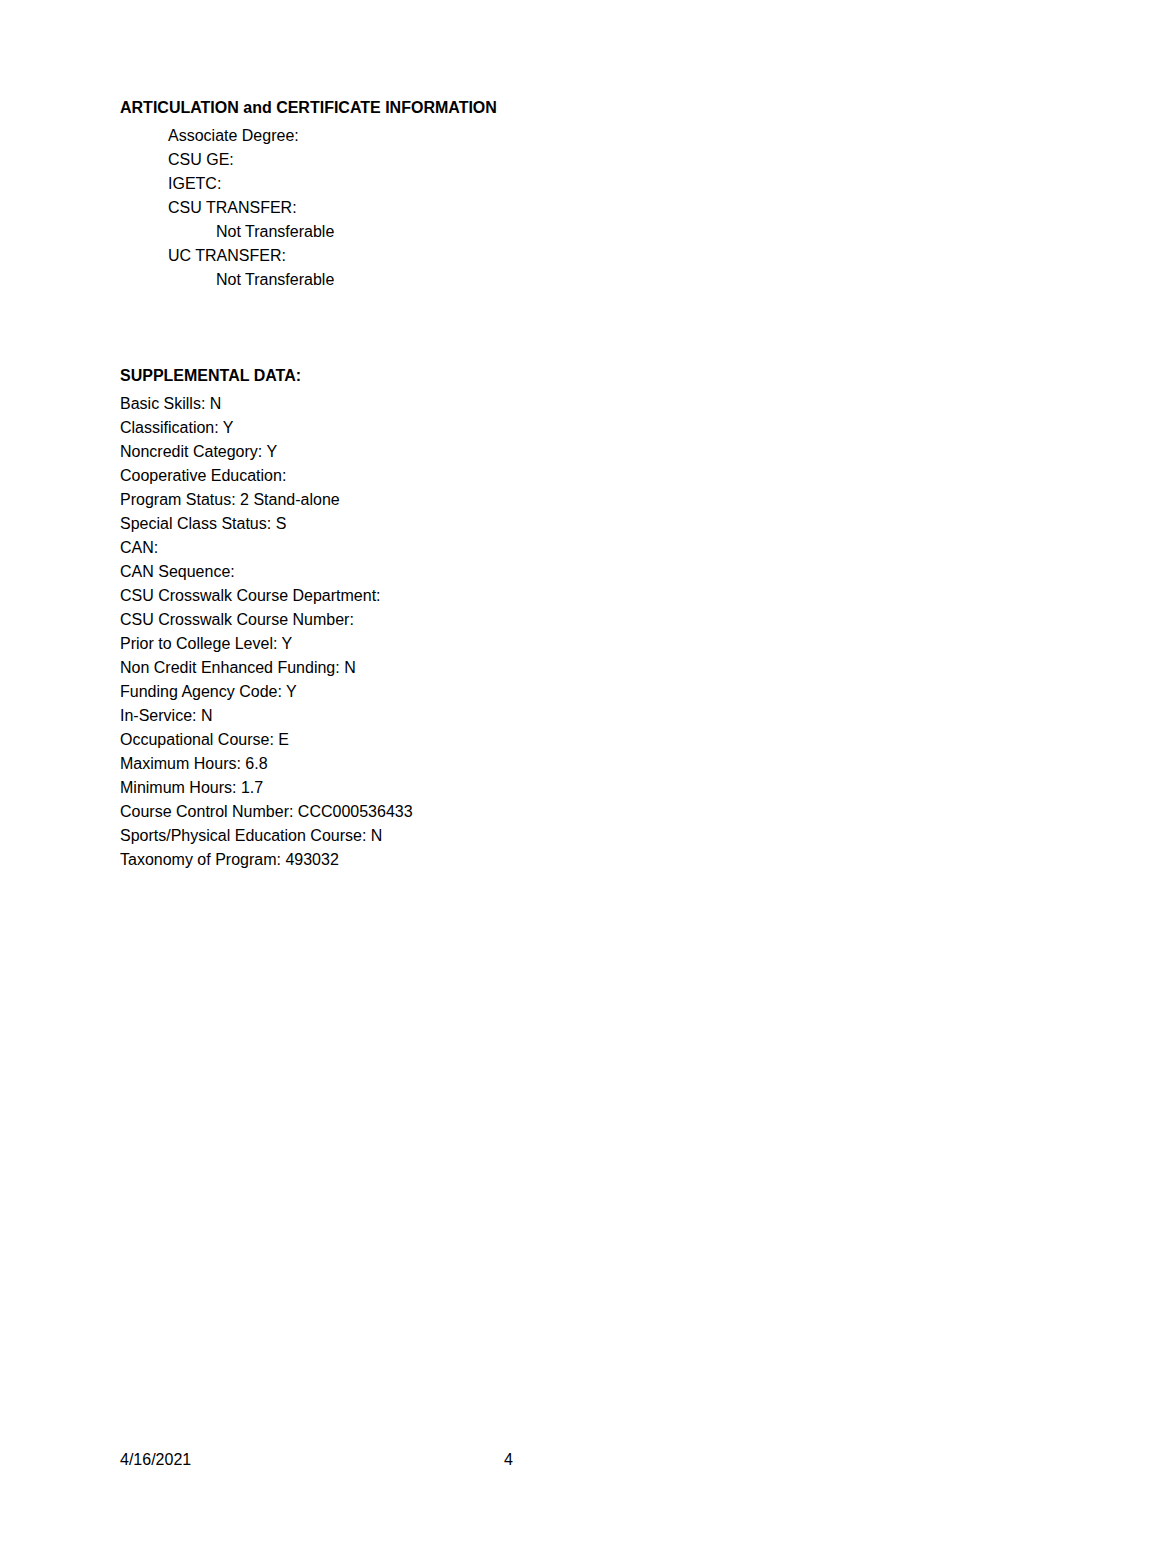ARTICULATION and CERTIFICATE INFORMATION
Associate Degree:
CSU GE:
IGETC:
CSU TRANSFER:
Not Transferable
UC TRANSFER:
Not Transferable
SUPPLEMENTAL DATA:
Basic Skills: N
Classification: Y
Noncredit Category: Y
Cooperative Education:
Program Status: 2 Stand-alone
Special Class Status: S
CAN:
CAN Sequence:
CSU Crosswalk Course Department:
CSU Crosswalk Course Number:
Prior to College Level: Y
Non Credit Enhanced Funding: N
Funding Agency Code: Y
In-Service: N
Occupational Course: E
Maximum Hours: 6.8
Minimum Hours: 1.7
Course Control Number: CCC000536433
Sports/Physical Education Course: N
Taxonomy of Program: 493032
4/16/2021
4